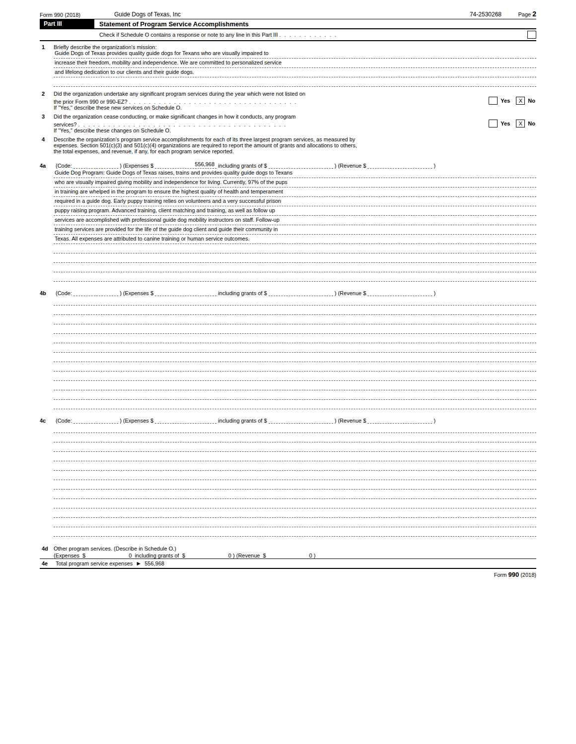Form 990 (2018)
Guide Dogs of Texas, Inc
74-2530268
Page 2
Part III
Statement of Program Service Accomplishments
Check if Schedule O contains a response or note to any line in this Part III . . . . . . . . . . . .
1
Briefly describe the organization's mission:
Guide Dogs of Texas provides quality guide dogs for Texans who are visually impaired to
increase their freedom, mobility and independence. We are committed to personalized service
and lifelong dedication to our clients and their guide dogs.
2
Did the organization undertake any significant program services during the year which were not listed on
the prior Form 990 or 990-EZ? . . . . . . . . . . . . . . . . . . . . . . . . . . . . . . . . . .
Yes XNo
If "Yes," describe these new services on Schedule O.
3
Did the organization cease conducting, or make significant changes in how it conducts, any program
services? . . . . . . . . . . . . . . . . . . . . . . . . . . . . . . . . . . . . . . . . . .
Yes XNo
If "Yes," describe these changes on Schedule O.
4
Describe the organization's program service accomplishments for each of its three largest program services, as measured by
expenses. Section 501(c)(3) and 501(c)(4) organizations are required to report the amount of grants and allocations to others,
the total expenses, and revenue, if any, for each program service reported.
4a
(Code: ) (Expenses $ 556,968 including grants of $ ) (Revenue $ )
Guide Dog Program: Guide Dogs of Texas raises, trains and provides quality guide dogs to Texans
who are visually impaired giving mobility and independence for living. Currently, 97% of the pups
in training are whelped in the program to ensure the highest quality of health and temperament
required in a guide dog. Early puppy training relies on volunteers and a very successful prison
puppy raising program. Advanced training, client matching and training, as well as follow up
services are accomplished with professional guide dog mobility instructors on staff. Follow-up
training services are provided for the life of the guide dog client and guide their community in
Texas. All expenses are attributed to canine training or human service outcomes.
4b
(Code: ) (Expenses $ including grants of $ ) (Revenue $ )
4c
(Code: ) (Expenses $ including grants of $ ) (Revenue $ )
4d
Other program services. (Describe in Schedule O.)
(Expenses $ 0 including grants of $ 0 ) (Revenue $ 0 )
4e
Total program service expenses
►
556,968
Form 990 (2018)